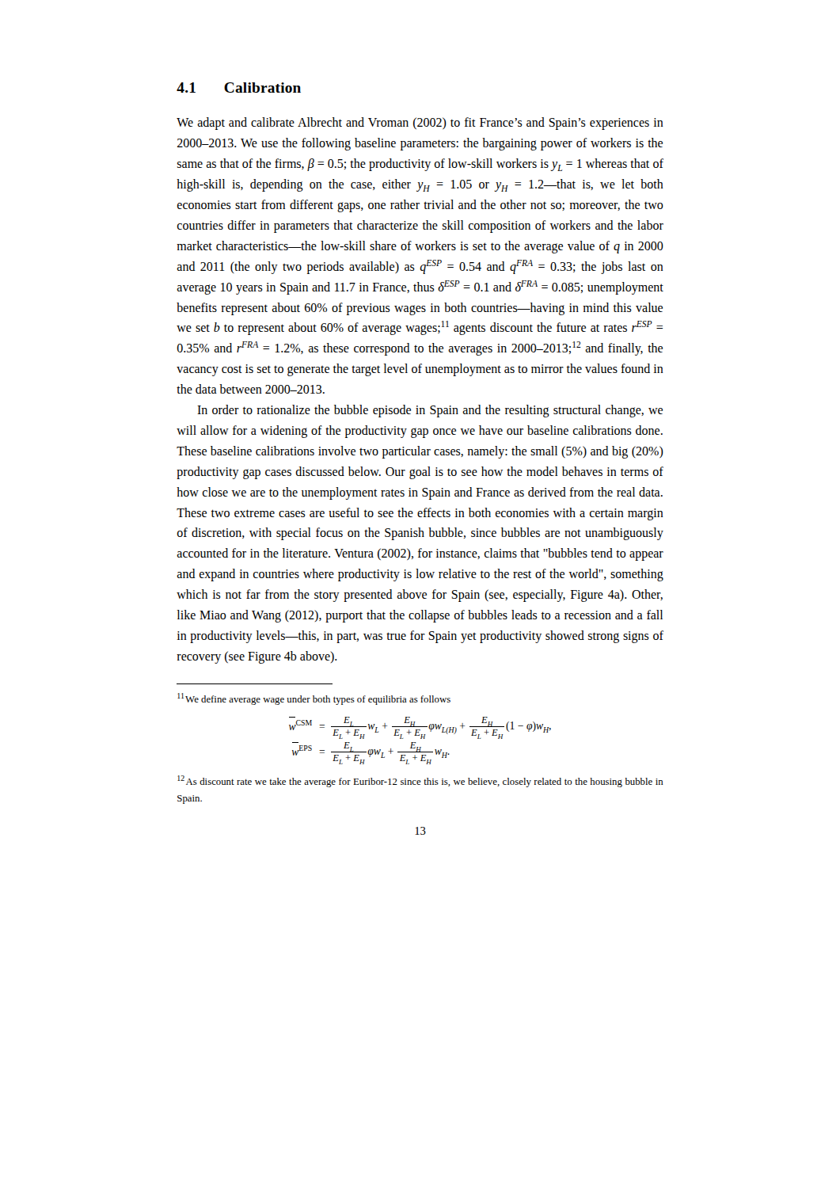4.1 Calibration
We adapt and calibrate Albrecht and Vroman (2002) to fit France’s and Spain’s experiences in 2000–2013. We use the following baseline parameters: the bargaining power of workers is the same as that of the firms, β = 0.5; the productivity of low-skill workers is yL = 1 whereas that of high-skill is, depending on the case, either yH = 1.05 or yH = 1.2—that is, we let both economies start from different gaps, one rather trivial and the other not so; moreover, the two countries differ in parameters that characterize the skill composition of workers and the labor market characteristics—the low-skill share of workers is set to the average value of q in 2000 and 2011 (the only two periods available) as qESP = 0.54 and qFRA = 0.33; the jobs last on average 10 years in Spain and 11.7 in France, thus δESP = 0.1 and δFRA = 0.085; unemployment benefits represent about 60% of previous wages in both countries—having in mind this value we set b to represent about 60% of average wages;11 agents discount the future at rates rESP = 0.35% and rFRA = 1.2%, as these correspond to the averages in 2000–2013;12 and finally, the vacancy cost is set to generate the target level of unemployment as to mirror the values found in the data between 2000–2013.
In order to rationalize the bubble episode in Spain and the resulting structural change, we will allow for a widening of the productivity gap once we have our baseline calibrations done. These baseline calibrations involve two particular cases, namely: the small (5%) and big (20%) productivity gap cases discussed below. Our goal is to see how the model behaves in terms of how close we are to the unemployment rates in Spain and France as derived from the real data. These two extreme cases are useful to see the effects in both economies with a certain margin of discretion, with special focus on the Spanish bubble, since bubbles are not unambiguously accounted for in the literature. Ventura (2002), for instance, claims that "bubbles tend to appear and expand in countries where productivity is low relative to the rest of the world", something which is not far from the story presented above for Spain (see, especially, Figure 4a). Other, like Miao and Wang (2012), purport that the collapse of bubbles leads to a recession and a fall in productivity levels—this, in part, was true for Spain yet productivity showed strong signs of recovery (see Figure 4b above).
11 We define average wage under both types of equilibria as follows
| w CSM | = | E L E L + E H w L + E H E L + E H φw L(H) + E H E L + E H (1 − φ ) w H , |
| w EPS | = | E L E L + E H φw L + E H E L + E H w H . |
12 As discount rate we take the average for Euribor-12 since this is, we believe, closely related to the housing bubble in Spain.
13